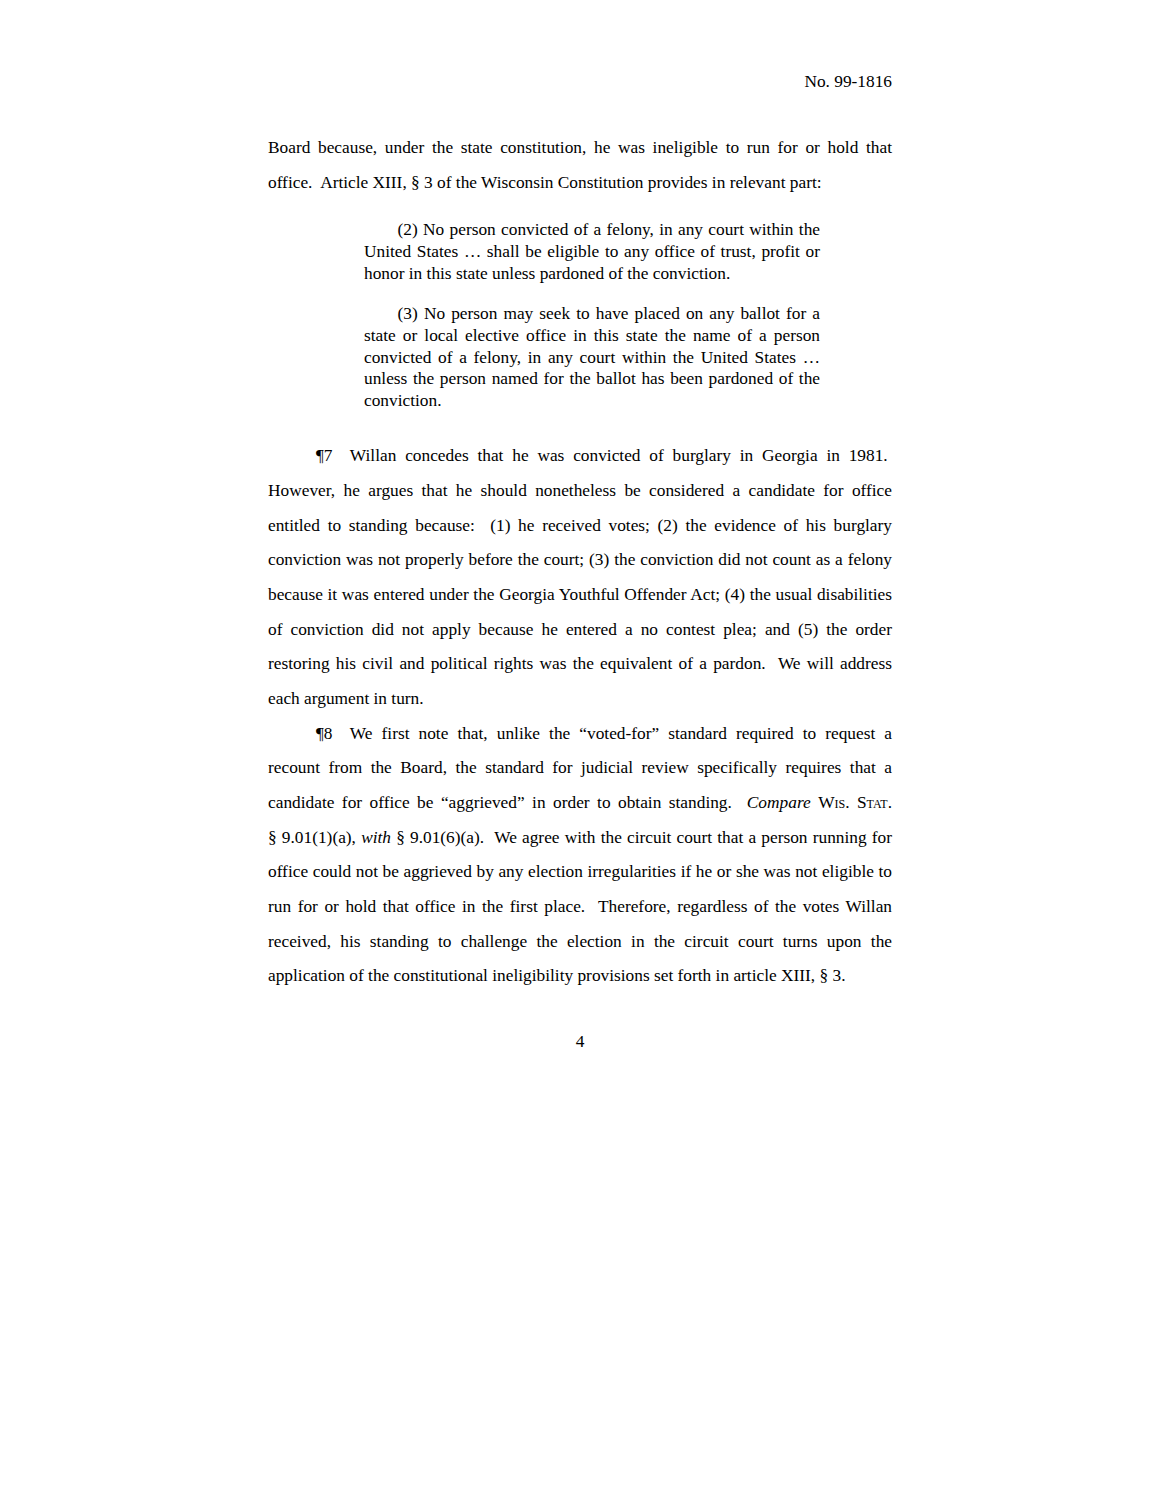No. 99-1816
Board because, under the state constitution, he was ineligible to run for or hold that office. Article XIII, § 3 of the Wisconsin Constitution provides in relevant part:
(2) No person convicted of a felony, in any court within the United States … shall be eligible to any office of trust, profit or honor in this state unless pardoned of the conviction.
(3) No person may seek to have placed on any ballot for a state or local elective office in this state the name of a person convicted of a felony, in any court within the United States … unless the person named for the ballot has been pardoned of the conviction.
¶7 Willan concedes that he was convicted of burglary in Georgia in 1981. However, he argues that he should nonetheless be considered a candidate for office entitled to standing because: (1) he received votes; (2) the evidence of his burglary conviction was not properly before the court; (3) the conviction did not count as a felony because it was entered under the Georgia Youthful Offender Act; (4) the usual disabilities of conviction did not apply because he entered a no contest plea; and (5) the order restoring his civil and political rights was the equivalent of a pardon. We will address each argument in turn.
¶8 We first note that, unlike the “voted-for” standard required to request a recount from the Board, the standard for judicial review specifically requires that a candidate for office be “aggrieved” in order to obtain standing. Compare Wis. Stat. § 9.01(1)(a), with § 9.01(6)(a). We agree with the circuit court that a person running for office could not be aggrieved by any election irregularities if he or she was not eligible to run for or hold that office in the first place. Therefore, regardless of the votes Willan received, his standing to challenge the election in the circuit court turns upon the application of the constitutional ineligibility provisions set forth in article XIII, § 3.
4